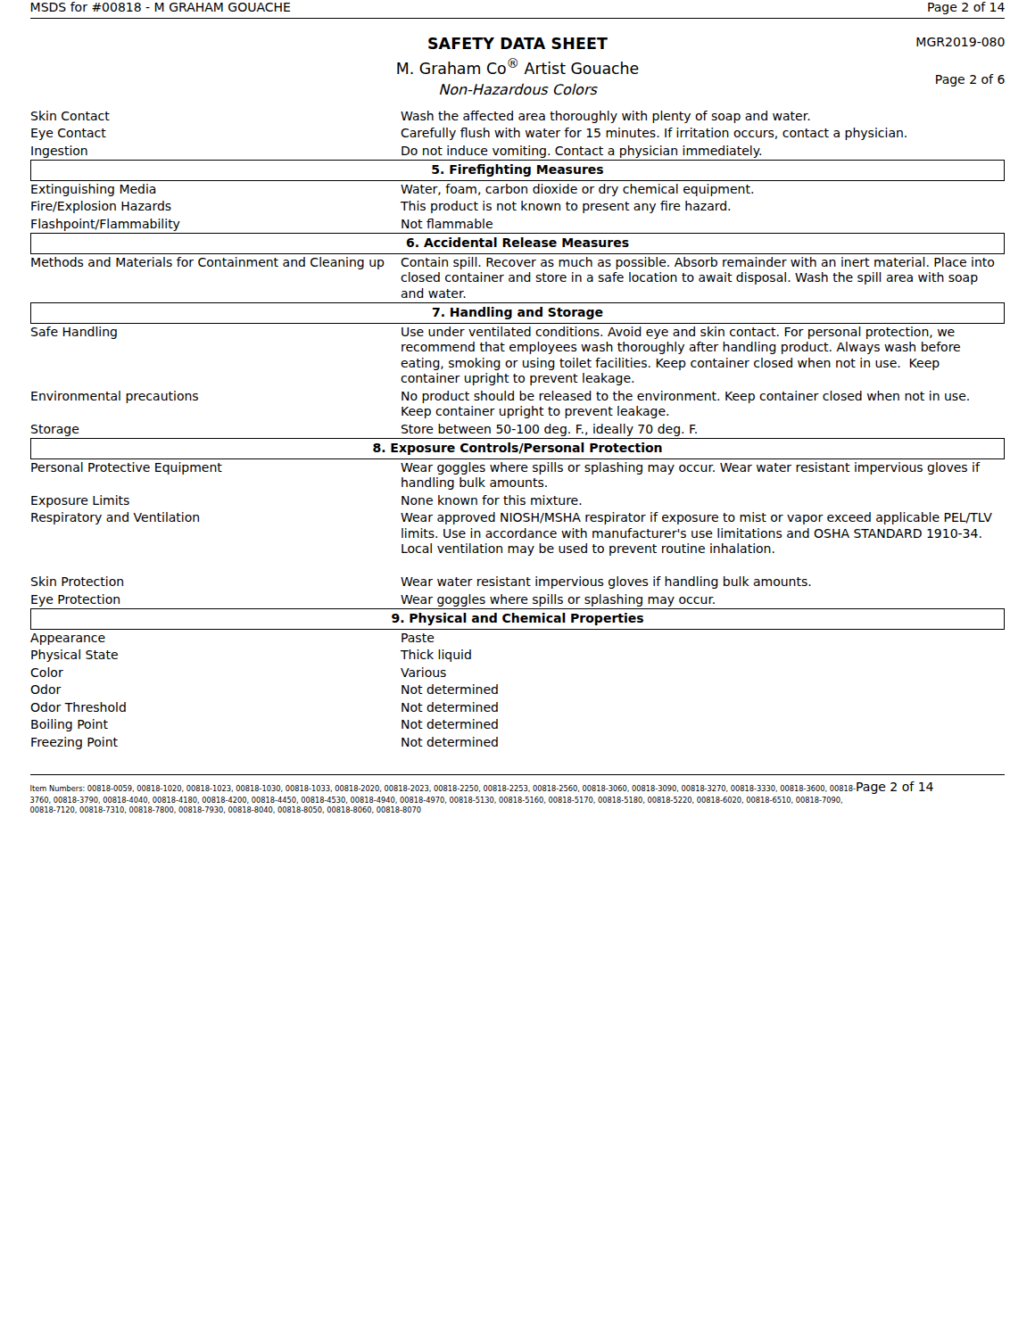MSDS for #00818 - M GRAHAM GOUACHE
Page 2 of 14
MGR2019-080
SAFETY DATA SHEET
M. Graham Co® Artist Gouache
Non-Hazardous Colors
Page 2 of 6
| Skin Contact | Wash the affected area thoroughly with plenty of soap and water. |
| Eye Contact | Carefully flush with water for 15 minutes. If irritation occurs, contact a physician. |
| Ingestion | Do not induce vomiting. Contact a physician immediately. |
| 5. Firefighting Measures |
| Extinguishing Media | Water, foam, carbon dioxide or dry chemical equipment. |
| Fire/Explosion Hazards | This product is not known to present any fire hazard. |
| Flashpoint/Flammability | Not flammable |
| 6. Accidental Release Measures |
| Methods and Materials for Containment and Cleaning up | Contain spill. Recover as much as possible. Absorb remainder with an inert material. Place into closed container and store in a safe location to await disposal. Wash the spill area with soap and water. |
| 7. Handling and Storage |
| Safe Handling | Use under ventilated conditions. Avoid eye and skin contact. For personal protection, we recommend that employees wash thoroughly after handling product. Always wash before eating, smoking or using toilet facilities. Keep container closed when not in use. Keep container upright to prevent leakage. |
| Environmental precautions | No product should be released to the environment. Keep container closed when not in use. Keep container upright to prevent leakage. |
| Storage | Store between 50-100 deg. F., ideally 70 deg. F. |
| 8. Exposure Controls/Personal Protection |
| Personal Protective Equipment | Wear goggles where spills or splashing may occur. Wear water resistant impervious gloves if handling bulk amounts. |
| Exposure Limits | None known for this mixture. |
| Respiratory and Ventilation | Wear approved NIOSH/MSHA respirator if exposure to mist or vapor exceed applicable PEL/TLV limits. Use in accordance with manufacturer's use limitations and OSHA STANDARD 1910-34. Local ventilation may be used to prevent routine inhalation. |
| Skin Protection | Wear water resistant impervious gloves if handling bulk amounts. |
| Eye Protection | Wear goggles where spills or splashing may occur. |
| 9. Physical and Chemical Properties |
| Appearance | Paste |
| Physical State | Thick liquid |
| Color | Various |
| Odor | Not determined |
| Odor Threshold | Not determined |
| Boiling Point | Not determined |
| Freezing Point | Not determined |
Item Numbers: 00818-0059, 00818-1020, 00818-1023, 00818-1030, 00818-1033, 00818-2020, 00818-2023, 00818-2250, 00818-2253, 00818-2560, 00818-3060, 00818-3090, 00818-3270, 00818-3330, 00818-3600, 00818-Page 2 of 14
3760, 00818-3790, 00818-4040, 00818-4180, 00818-4200, 00818-4450, 00818-4530, 00818-4940, 00818-4970, 00818-5130, 00818-5160, 00818-5170, 00818-5180, 00818-5220, 00818-6020, 00818-6510, 00818-7090,
00818-7120, 00818-7310, 00818-7800, 00818-7930, 00818-8040, 00818-8050, 00818-8060, 00818-8070